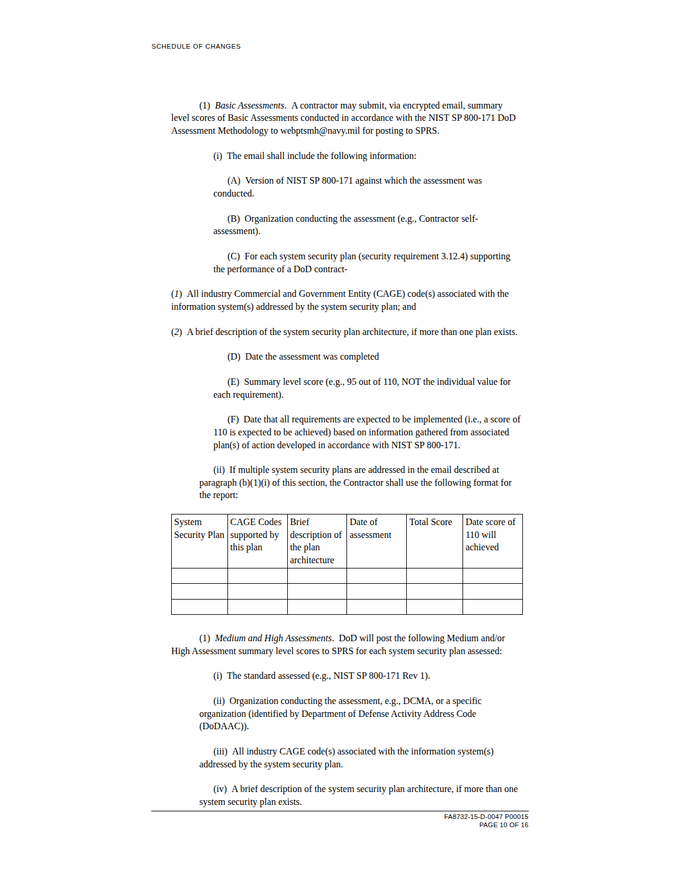SCHEDULE OF CHANGES
(1) Basic Assessments. A contractor may submit, via encrypted email, summary level scores of Basic Assessments conducted in accordance with the NIST SP 800-171 DoD Assessment Methodology to webptsmh@navy.mil for posting to SPRS.
(i) The email shall include the following information:
(A) Version of NIST SP 800-171 against which the assessment was conducted.
(B) Organization conducting the assessment (e.g., Contractor self-assessment).
(C) For each system security plan (security requirement 3.12.4) supporting the performance of a DoD contract-
(1) All industry Commercial and Government Entity (CAGE) code(s) associated with the information system(s) addressed by the system security plan; and
(2) A brief description of the system security plan architecture, if more than one plan exists.
(D) Date the assessment was completed
(E) Summary level score (e.g., 95 out of 110, NOT the individual value for each requirement).
(F) Date that all requirements are expected to be implemented (i.e., a score of 110 is expected to be achieved) based on information gathered from associated plan(s) of action developed in accordance with NIST SP 800-171.
(ii) If multiple system security plans are addressed in the email described at paragraph (b)(1)(i) of this section, the Contractor shall use the following format for the report:
| System Security Plan | CAGE Codes supported by this plan | Brief description of the plan architecture | Date of assessment | Total Score | Date score of 110 will achieved |
| --- | --- | --- | --- | --- | --- |
(1) Medium and High Assessments. DoD will post the following Medium and/or High Assessment summary level scores to SPRS for each system security plan assessed:
(i) The standard assessed (e.g., NIST SP 800-171 Rev 1).
(ii) Organization conducting the assessment, e.g., DCMA, or a specific organization (identified by Department of Defense Activity Address Code (DoDAAC)).
(iii) All industry CAGE code(s) associated with the information system(s) addressed by the system security plan.
(iv) A brief description of the system security plan architecture, if more than one system security plan exists.
FA8732-15-D-0047 P00015
PAGE 10 OF 16